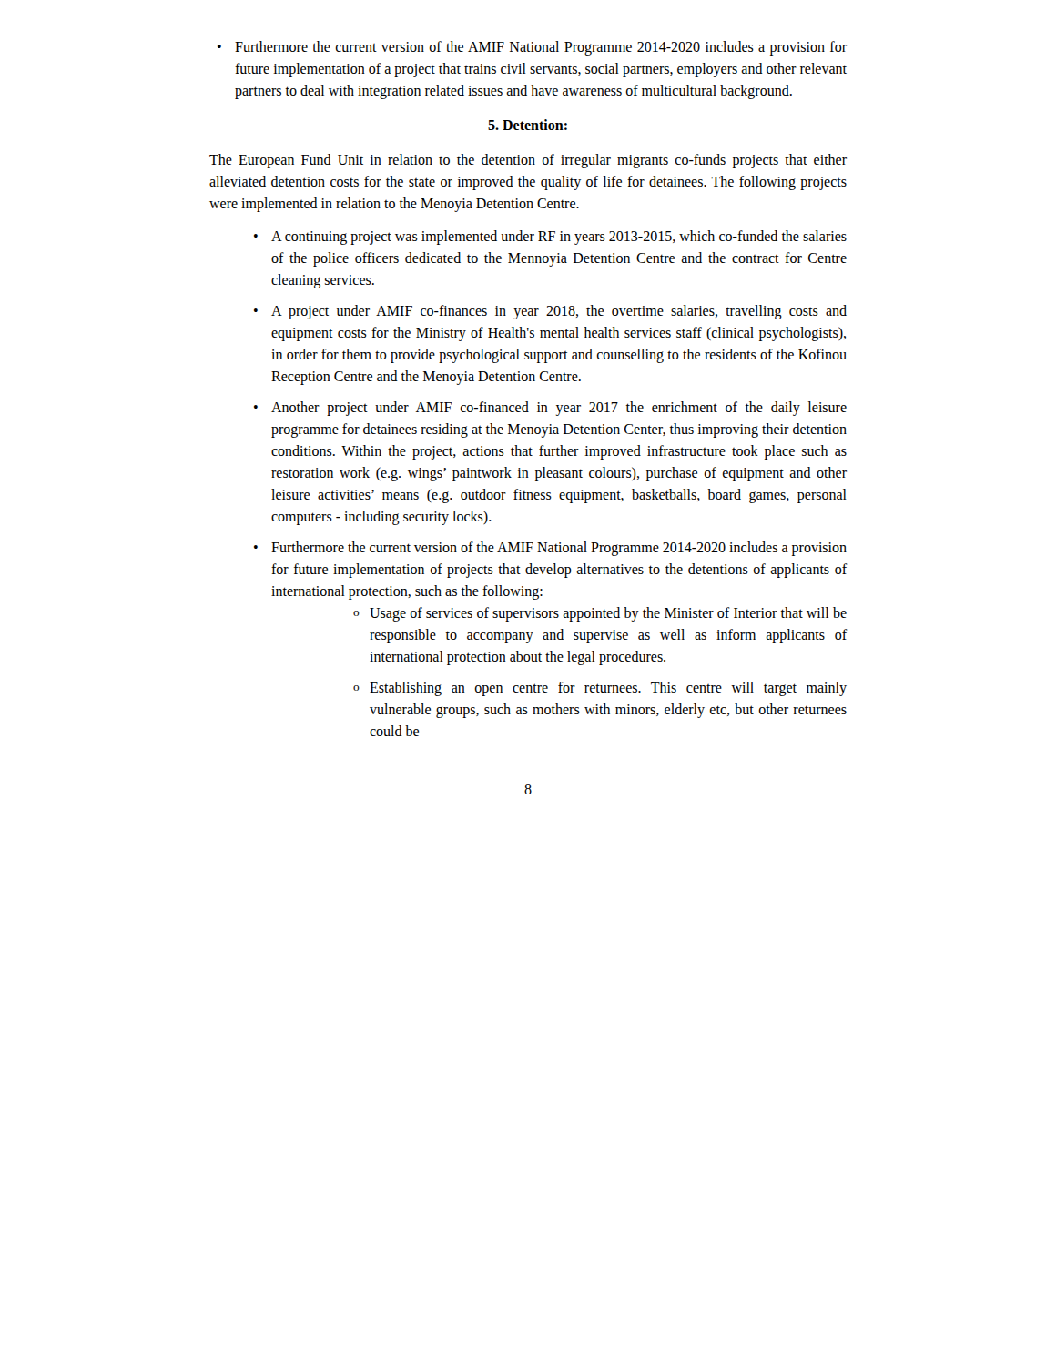Furthermore the current version of the AMIF National Programme 2014-2020 includes a provision for future implementation of a project that trains civil servants, social partners, employers and other relevant partners to deal with integration related issues and have awareness of multicultural background.
5. Detention:
The European Fund Unit in relation to the detention of irregular migrants co-funds projects that either alleviated detention costs for the state or improved the quality of life for detainees. The following projects were implemented in relation to the Menoyia Detention Centre.
A continuing project was implemented under RF in years 2013-2015, which co-funded the salaries of the police officers dedicated to the Mennoyia Detention Centre and the contract for Centre cleaning services.
A project under AMIF co-finances in year 2018, the overtime salaries, travelling costs and equipment costs for the Ministry of Health's mental health services staff (clinical psychologists), in order for them to provide psychological support and counselling to the residents of the Kofinou Reception Centre and the Menoyia Detention Centre.
Another project under AMIF co-financed in year 2017 the enrichment of the daily leisure programme for detainees residing at the Menoyia Detention Center, thus improving their detention conditions. Within the project, actions that further improved infrastructure took place such as restoration work (e.g. wings’ paintwork in pleasant colours), purchase of equipment and other leisure activities’ means (e.g. outdoor fitness equipment, basketballs, board games, personal computers - including security locks).
Furthermore the current version of the AMIF National Programme 2014-2020 includes a provision for future implementation of projects that develop alternatives to the detentions of applicants of international protection, such as the following:
Usage of services of supervisors appointed by the Minister of Interior that will be responsible to accompany and supervise as well as inform applicants of international protection about the legal procedures.
Establishing an open centre for returnees. This centre will target mainly vulnerable groups, such as mothers with minors, elderly etc, but other returnees could be
8